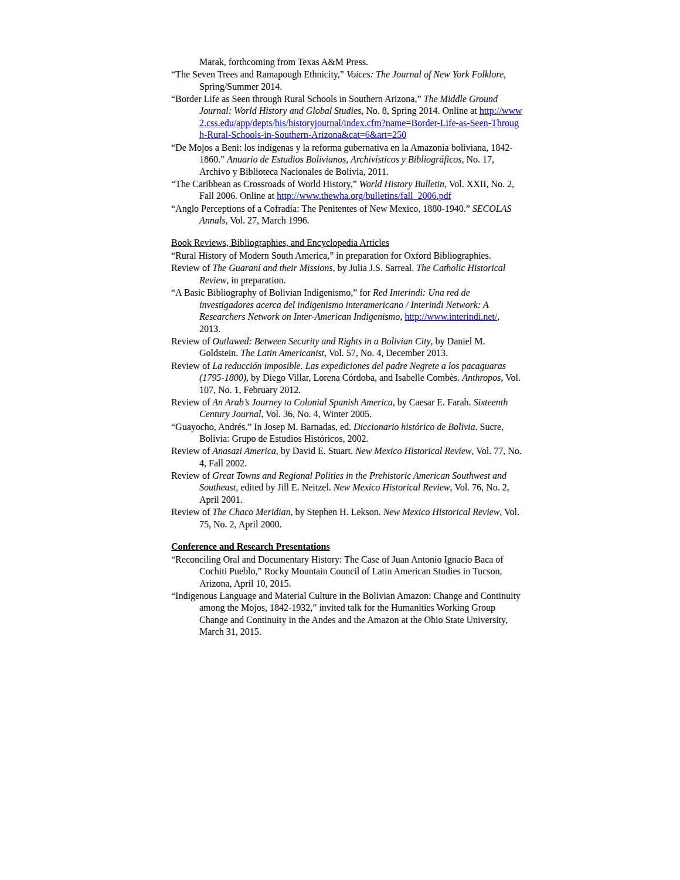Marak, forthcoming from Texas A&M Press.
“The Seven Trees and Ramapough Ethnicity,” Voices: The Journal of New York Folklore, Spring/Summer 2014.
“Border Life as Seen through Rural Schools in Southern Arizona,” The Middle Ground Journal: World History and Global Studies, No. 8, Spring 2014. Online at http://www2.css.edu/app/depts/his/historyjournal/index.cfm?name=Border-Life-as-Seen-Through-Rural-Schools-in-Southern-Arizona&cat=6&art=250
“De Mojos a Beni: los indígenas y la reforma gubernativa en la Amazonía boliviana, 1842-1860.” Anuario de Estudios Bolivianos, Archivísticos y Bibliográficos, No. 17, Archivo y Biblioteca Nacionales de Bolivia, 2011.
“The Caribbean as Crossroads of World History,” World History Bulletin, Vol. XXII, No. 2, Fall 2006. Online at http://www.thewha.org/bulletins/fall_2006.pdf
“Anglo Perceptions of a Cofradía: The Penitentes of New Mexico, 1880-1940.” SECOLAS Annals, Vol. 27, March 1996.
Book Reviews, Bibliographies, and Encyclopedia Articles
“Rural History of Modern South America,” in preparation for Oxford Bibliographies.
Review of The Guaraní and their Missions, by Julia J.S. Sarreal. The Catholic Historical Review, in preparation.
“A Basic Bibliography of Bolivian Indigenismo,” for Red Interindi: Una red de investigadores acerca del indigenismo interamericano / Interindi Network: A Researchers Network on Inter-American Indigenismo, http://www.interindi.net/, 2013.
Review of Outlawed: Between Security and Rights in a Bolivian City, by Daniel M. Goldstein. The Latin Americanist, Vol. 57, No. 4, December 2013.
Review of La reducción imposible. Las expediciones del padre Negrete a los pacaguaras (1795-1800), by Diego Villar, Lorena Córdoba, and Isabelle Combès. Anthropos, Vol. 107, No. 1, February 2012.
Review of An Arab’s Journey to Colonial Spanish America, by Caesar E. Farah. Sixteenth Century Journal, Vol. 36, No. 4, Winter 2005.
“Guayocho, Andrés.” In Josep M. Barnadas, ed. Diccionario histórico de Bolivia. Sucre, Bolivia: Grupo de Estudios Históricos, 2002.
Review of Anasazi America, by David E. Stuart. New Mexico Historical Review, Vol. 77, No. 4, Fall 2002.
Review of Great Towns and Regional Polities in the Prehistoric American Southwest and Southeast, edited by Jill E. Neitzel. New Mexico Historical Review, Vol. 76, No. 2, April 2001.
Review of The Chaco Meridian, by Stephen H. Lekson. New Mexico Historical Review, Vol. 75, No. 2, April 2000.
Conference and Research Presentations
“Reconciling Oral and Documentary History: The Case of Juan Antonio Ignacio Baca of Cochiti Pueblo,” Rocky Mountain Council of Latin American Studies in Tucson, Arizona, April 10, 2015.
“Indigenous Language and Material Culture in the Bolivian Amazon: Change and Continuity among the Mojos, 1842-1932,” invited talk for the Humanities Working Group Change and Continuity in the Andes and the Amazon at the Ohio State University, March 31, 2015.